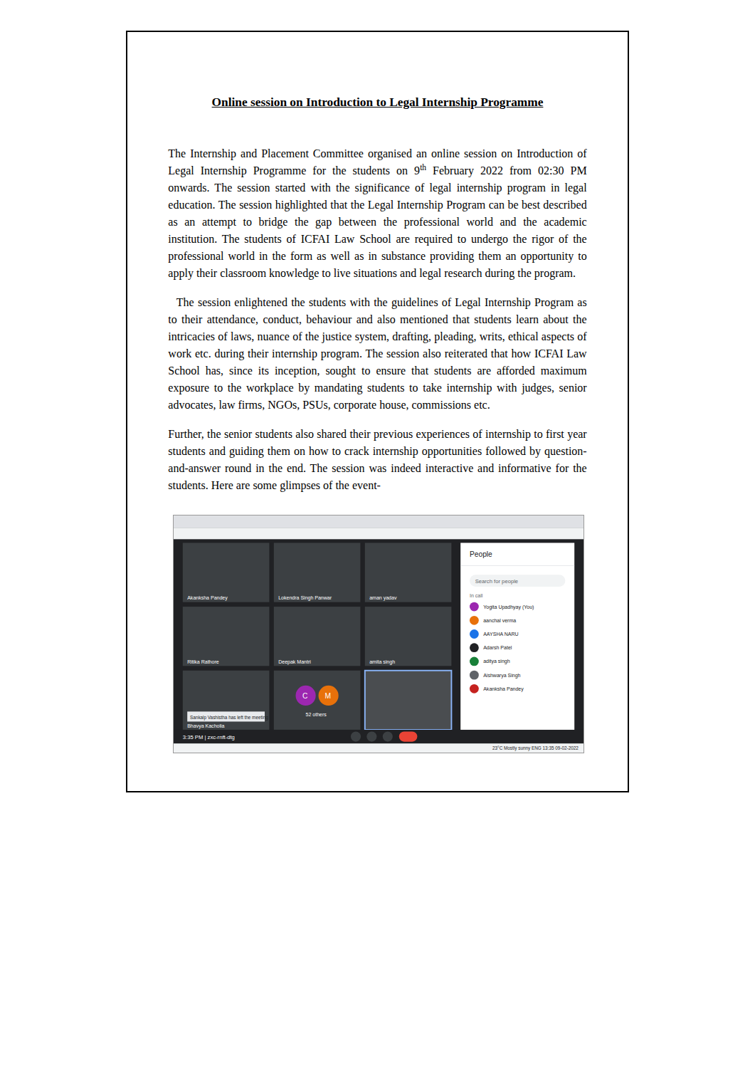Online session on Introduction to Legal Internship Programme
The Internship and Placement Committee organised an online session on Introduction of Legal Internship Programme for the students on 9th February 2022 from 02:30 PM onwards. The session started with the significance of legal internship program in legal education. The session highlighted that the Legal Internship Program can be best described as an attempt to bridge the gap between the professional world and the academic institution. The students of ICFAI Law School are required to undergo the rigor of the professional world in the form as well as in substance providing them an opportunity to apply their classroom knowledge to live situations and legal research during the program.
The session enlightened the students with the guidelines of Legal Internship Program as to their attendance, conduct, behaviour and also mentioned that students learn about the intricacies of laws, nuance of the justice system, drafting, pleading, writs, ethical aspects of work etc. during their internship program. The session also reiterated that how ICFAI Law School has, since its inception, sought to ensure that students are afforded maximum exposure to the workplace by mandating students to take internship with judges, senior advocates, law firms, NGOs, PSUs, corporate house, commissions etc.
Further, the senior students also shared their previous experiences of internship to first year students and guiding them on how to crack internship opportunities followed by question-and-answer round in the end. The session was indeed interactive and informative for the students. Here are some glimpses of the event-
Glimpse of the online session held on Google Meet.